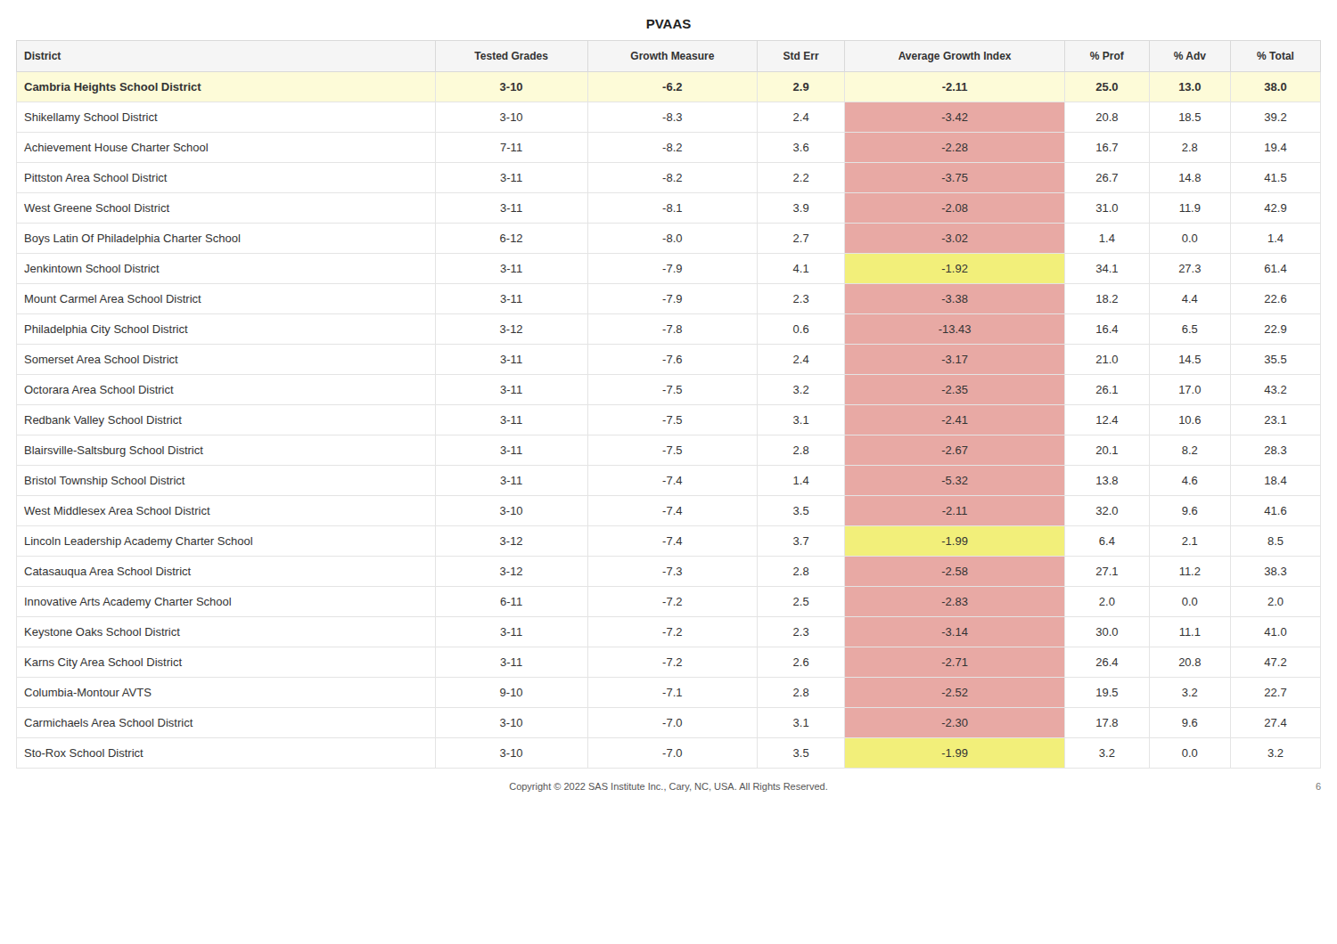PVAAS
| District | Tested Grades | Growth Measure | Std Err | Average Growth Index | % Prof | % Adv | % Total |
| --- | --- | --- | --- | --- | --- | --- | --- |
| Cambria Heights School District | 3-10 | -6.2 | 2.9 | -2.11 | 25.0 | 13.0 | 38.0 |
| Shikellamy School District | 3-10 | -8.3 | 2.4 | -3.42 | 20.8 | 18.5 | 39.2 |
| Achievement House Charter School | 7-11 | -8.2 | 3.6 | -2.28 | 16.7 | 2.8 | 19.4 |
| Pittston Area School District | 3-11 | -8.2 | 2.2 | -3.75 | 26.7 | 14.8 | 41.5 |
| West Greene School District | 3-11 | -8.1 | 3.9 | -2.08 | 31.0 | 11.9 | 42.9 |
| Boys Latin Of Philadelphia Charter School | 6-12 | -8.0 | 2.7 | -3.02 | 1.4 | 0.0 | 1.4 |
| Jenkintown School District | 3-11 | -7.9 | 4.1 | -1.92 | 34.1 | 27.3 | 61.4 |
| Mount Carmel Area School District | 3-11 | -7.9 | 2.3 | -3.38 | 18.2 | 4.4 | 22.6 |
| Philadelphia City School District | 3-12 | -7.8 | 0.6 | -13.43 | 16.4 | 6.5 | 22.9 |
| Somerset Area School District | 3-11 | -7.6 | 2.4 | -3.17 | 21.0 | 14.5 | 35.5 |
| Octorara Area School District | 3-11 | -7.5 | 3.2 | -2.35 | 26.1 | 17.0 | 43.2 |
| Redbank Valley School District | 3-11 | -7.5 | 3.1 | -2.41 | 12.4 | 10.6 | 23.1 |
| Blairsville-Saltsburg School District | 3-11 | -7.5 | 2.8 | -2.67 | 20.1 | 8.2 | 28.3 |
| Bristol Township School District | 3-11 | -7.4 | 1.4 | -5.32 | 13.8 | 4.6 | 18.4 |
| West Middlesex Area School District | 3-10 | -7.4 | 3.5 | -2.11 | 32.0 | 9.6 | 41.6 |
| Lincoln Leadership Academy Charter School | 3-12 | -7.4 | 3.7 | -1.99 | 6.4 | 2.1 | 8.5 |
| Catasauqua Area School District | 3-12 | -7.3 | 2.8 | -2.58 | 27.1 | 11.2 | 38.3 |
| Innovative Arts Academy Charter School | 6-11 | -7.2 | 2.5 | -2.83 | 2.0 | 0.0 | 2.0 |
| Keystone Oaks School District | 3-11 | -7.2 | 2.3 | -3.14 | 30.0 | 11.1 | 41.0 |
| Karns City Area School District | 3-11 | -7.2 | 2.6 | -2.71 | 26.4 | 20.8 | 47.2 |
| Columbia-Montour AVTS | 9-10 | -7.1 | 2.8 | -2.52 | 19.5 | 3.2 | 22.7 |
| Carmichaels Area School District | 3-10 | -7.0 | 3.1 | -2.30 | 17.8 | 9.6 | 27.4 |
| Sto-Rox School District | 3-10 | -7.0 | 3.5 | -1.99 | 3.2 | 0.0 | 3.2 |
Copyright © 2022 SAS Institute Inc., Cary, NC, USA. All Rights Reserved. 6